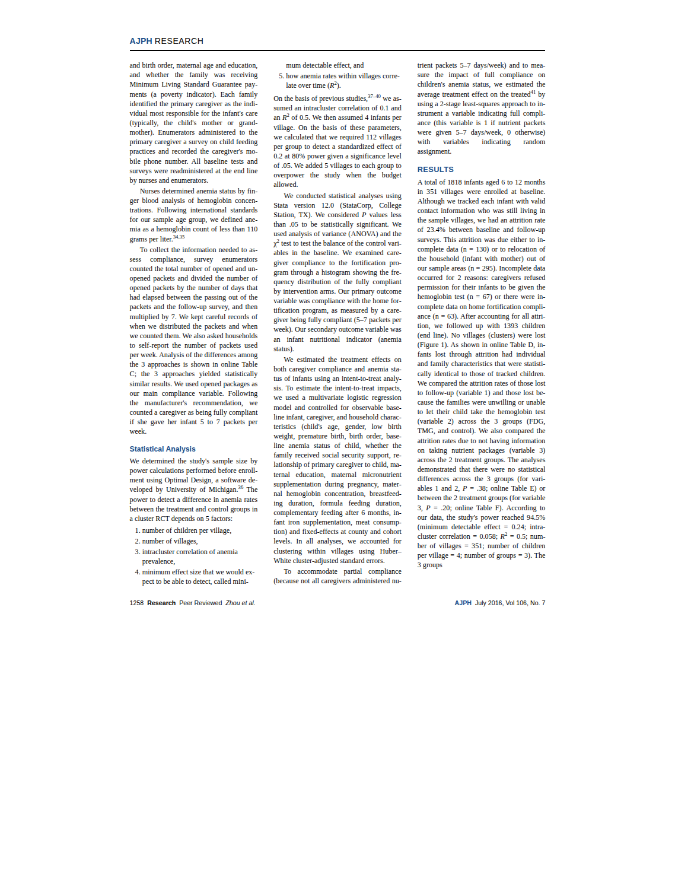AJPH RESEARCH
and birth order, maternal age and education, and whether the family was receiving Minimum Living Standard Guarantee payments (a poverty indicator). Each family identified the primary caregiver as the individual most responsible for the infant's care (typically, the child's mother or grandmother). Enumerators administered to the primary caregiver a survey on child feeding practices and recorded the caregiver's mobile phone number. All baseline tests and surveys were readministered at the end line by nurses and enumerators.
Nurses determined anemia status by finger blood analysis of hemoglobin concentrations. Following international standards for our sample age group, we defined anemia as a hemoglobin count of less than 110 grams per liter.34,35
To collect the information needed to assess compliance, survey enumerators counted the total number of opened and unopened packets and divided the number of opened packets by the number of days that had elapsed between the passing out of the packets and the follow-up survey, and then multiplied by 7. We kept careful records of when we distributed the packets and when we counted them. We also asked households to self-report the number of packets used per week. Analysis of the differences among the 3 approaches is shown in online Table C; the 3 approaches yielded statistically similar results. We used opened packages as our main compliance variable. Following the manufacturer's recommendation, we counted a caregiver as being fully compliant if she gave her infant 5 to 7 packets per week.
Statistical Analysis
We determined the study's sample size by power calculations performed before enrollment using Optimal Design, a software developed by University of Michigan.36 The power to detect a difference in anemia rates between the treatment and control groups in a cluster RCT depends on 5 factors:
number of children per village,
number of villages,
intracluster correlation of anemia prevalence,
minimum effect size that we would expect to be able to detect, called minimum detectable effect, and
how anemia rates within villages correlate over time (R2).
On the basis of previous studies,37–40 we assumed an intracluster correlation of 0.1 and an R2 of 0.5. We then assumed 4 infants per village. On the basis of these parameters, we calculated that we required 112 villages per group to detect a standardized effect of 0.2 at 80% power given a significance level of .05. We added 5 villages to each group to overpower the study when the budget allowed.
We conducted statistical analyses using Stata version 12.0 (StataCorp, College Station, TX). We considered P values less than .05 to be statistically significant. We used analysis of variance (ANOVA) and the χ2 test to test the balance of the control variables in the baseline. We examined caregiver compliance to the fortification program through a histogram showing the frequency distribution of the fully compliant by intervention arms. Our primary outcome variable was compliance with the home fortification program, as measured by a caregiver being fully compliant (5–7 packets per week). Our secondary outcome variable was an infant nutritional indicator (anemia status).
We estimated the treatment effects on both caregiver compliance and anemia status of infants using an intent-to-treat analysis. To estimate the intent-to-treat impacts, we used a multivariate logistic regression model and controlled for observable baseline infant, caregiver, and household characteristics (child's age, gender, low birth weight, premature birth, birth order, baseline anemia status of child, whether the family received social security support, relationship of primary caregiver to child, maternal education, maternal micronutrient supplementation during pregnancy, maternal hemoglobin concentration, breastfeeding duration, formula feeding duration, complementary feeding after 6 months, infant iron supplementation, meat consumption) and fixed-effects at county and cohort levels. In all analyses, we accounted for clustering within villages using Huber–White cluster-adjusted standard errors.
To accommodate partial compliance (because not all caregivers administered nutrient packets 5–7 days/week) and to measure the impact of full compliance on children's anemia status, we estimated the average treatment effect on the treated41 by using a 2-stage least-squares approach to instrument a variable indicating full compliance (this variable is 1 if nutrient packets were given 5–7 days/week, 0 otherwise) with variables indicating random assignment.
RESULTS
A total of 1818 infants aged 6 to 12 months in 351 villages were enrolled at baseline. Although we tracked each infant with valid contact information who was still living in the sample villages, we had an attrition rate of 23.4% between baseline and follow-up surveys. This attrition was due either to incomplete data (n = 130) or to relocation of the household (infant with mother) out of our sample areas (n = 295). Incomplete data occurred for 2 reasons: caregivers refused permission for their infants to be given the hemoglobin test (n = 67) or there were incomplete data on home fortification compliance (n = 63). After accounting for all attrition, we followed up with 1393 children (end line). No villages (clusters) were lost (Figure 1). As shown in online Table D, infants lost through attrition had individual and family characteristics that were statistically identical to those of tracked children. We compared the attrition rates of those lost to follow-up (variable 1) and those lost because the families were unwilling or unable to let their child take the hemoglobin test (variable 2) across the 3 groups (FDG, TMG, and control). We also compared the attrition rates due to not having information on taking nutrient packages (variable 3) across the 2 treatment groups. The analyses demonstrated that there were no statistical differences across the 3 groups (for variables 1 and 2, P = .38; online Table E) or between the 2 treatment groups (for variable 3, P = .20; online Table F). According to our data, the study's power reached 94.5% (minimum detectable effect = 0.24; intracluster correlation = 0.058; R2 = 0.5; number of villages = 351; number of children per village = 4; number of groups = 3). The 3 groups
1258 Research Peer Reviewed Zhou et al.
AJPH July 2016, Vol 106, No. 7